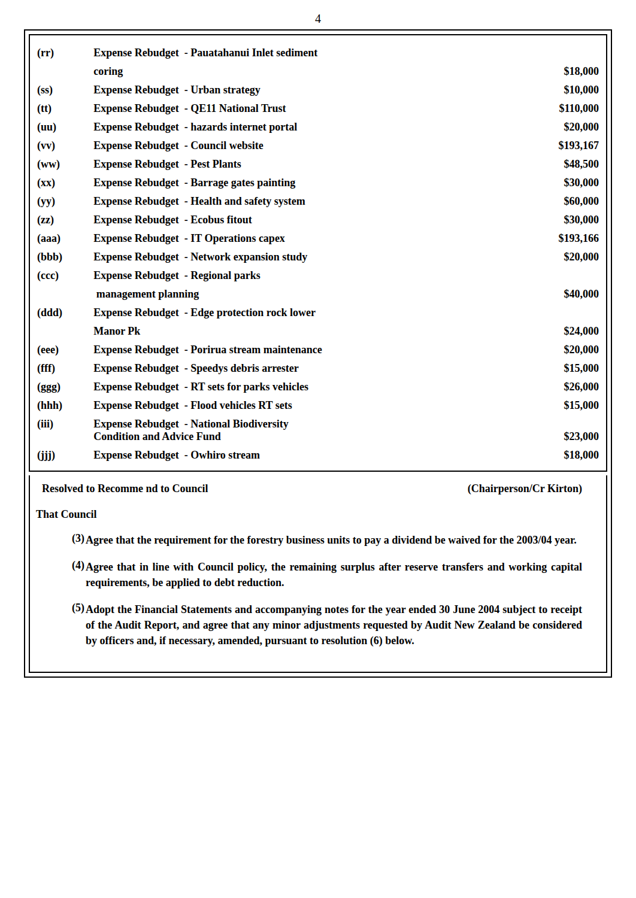4
| (rr) | Expense Rebudget - Pauatahanui Inlet sediment | |
| | coring | $18,000 |
| (ss) | Expense Rebudget - Urban strategy | $10,000 |
| (tt) | Expense Rebudget - QE11 National Trust | $110,000 |
| (uu) | Expense Rebudget - hazards internet portal | $20,000 |
| (vv) | Expense Rebudget - Council website | $193,167 |
| (ww) | Expense Rebudget - Pest Plants | $48,500 |
| (xx) | Expense Rebudget - Barrage gates painting | $30,000 |
| (yy) | Expense Rebudget - Health and safety system | $60,000 |
| (zz) | Expense Rebudget - Ecobus fitout | $30,000 |
| (aaa) | Expense Rebudget - IT Operations capex | $193,166 |
| (bbb) | Expense Rebudget - Network expansion study | $20,000 |
| (ccc) | Expense Rebudget - Regional parks | |
| | management planning | $40,000 |
| (ddd) | Expense Rebudget - Edge protection rock lower | |
| | Manor Pk | $24,000 |
| (eee) | Expense Rebudget - Porirua stream maintenance | $20,000 |
| (fff) | Expense Rebudget - Speedys debris arrester | $15,000 |
| (ggg) | Expense Rebudget - RT sets for parks vehicles | $26,000 |
| (hhh) | Expense Rebudget - Flood vehicles RT sets | $15,000 |
| (iii) | Expense Rebudget - National Biodiversity Condition and Advice Fund | $23,000 |
| (jjj) | Expense Rebudget - Owhiro stream | $18,000 |
Resolved to Recomme nd to Council (Chairperson/Cr Kirton)
That Council
| (3) | Agree that the requirement for the forestry business units to pay a dividend be waived for the 2003/04 year. |
| (4) | Agree that in line with Council policy, the remaining surplus after reserve transfers and working capital requirements, be applied to debt reduction. |
| (5) | Adopt the Financial Statements and accompanying notes for the year ended 30 June 2004 subject to receipt of the Audit Report, and agree that any minor adjustments requested by Audit New Zealand be considered by officers and, if necessary, amended, pursuant to resolution (6) below. |